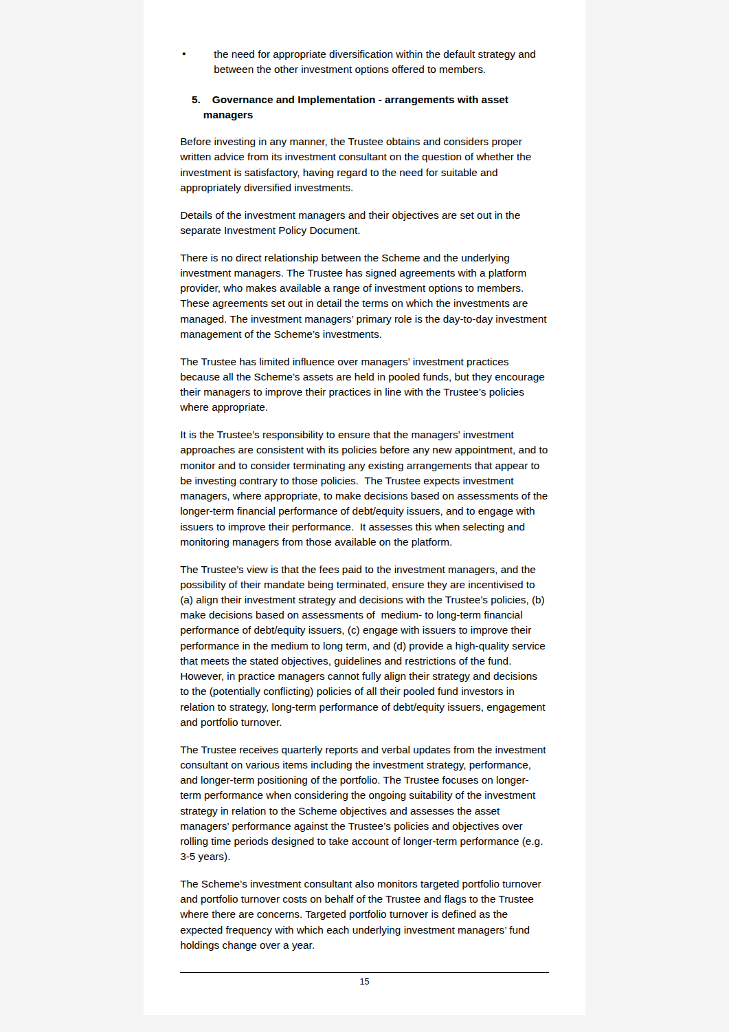the need for appropriate diversification within the default strategy and between the other investment options offered to members.
5. Governance and Implementation - arrangements with asset managers
Before investing in any manner, the Trustee obtains and considers proper written advice from its investment consultant on the question of whether the investment is satisfactory, having regard to the need for suitable and appropriately diversified investments.
Details of the investment managers and their objectives are set out in the separate Investment Policy Document.
There is no direct relationship between the Scheme and the underlying investment managers. The Trustee has signed agreements with a platform provider, who makes available a range of investment options to members. These agreements set out in detail the terms on which the investments are managed. The investment managers’ primary role is the day-to-day investment management of the Scheme’s investments.
The Trustee has limited influence over managers’ investment practices because all the Scheme’s assets are held in pooled funds, but they encourage their managers to improve their practices in line with the Trustee’s policies where appropriate.
It is the Trustee’s responsibility to ensure that the managers’ investment approaches are consistent with its policies before any new appointment, and to monitor and to consider terminating any existing arrangements that appear to be investing contrary to those policies. The Trustee expects investment managers, where appropriate, to make decisions based on assessments of the longer-term financial performance of debt/equity issuers, and to engage with issuers to improve their performance. It assesses this when selecting and monitoring managers from those available on the platform.
The Trustee’s view is that the fees paid to the investment managers, and the possibility of their mandate being terminated, ensure they are incentivised to (a) align their investment strategy and decisions with the Trustee’s policies, (b) make decisions based on assessments of medium- to long-term financial performance of debt/equity issuers, (c) engage with issuers to improve their performance in the medium to long term, and (d) provide a high-quality service that meets the stated objectives, guidelines and restrictions of the fund. However, in practice managers cannot fully align their strategy and decisions to the (potentially conflicting) policies of all their pooled fund investors in relation to strategy, long-term performance of debt/equity issuers, engagement and portfolio turnover.
The Trustee receives quarterly reports and verbal updates from the investment consultant on various items including the investment strategy, performance, and longer-term positioning of the portfolio. The Trustee focuses on longer-term performance when considering the ongoing suitability of the investment strategy in relation to the Scheme objectives and assesses the asset managers’ performance against the Trustee’s policies and objectives over rolling time periods designed to take account of longer-term performance (e.g. 3-5 years).
The Scheme’s investment consultant also monitors targeted portfolio turnover and portfolio turnover costs on behalf of the Trustee and flags to the Trustee where there are concerns. Targeted portfolio turnover is defined as the expected frequency with which each underlying investment managers’ fund holdings change over a year.
15